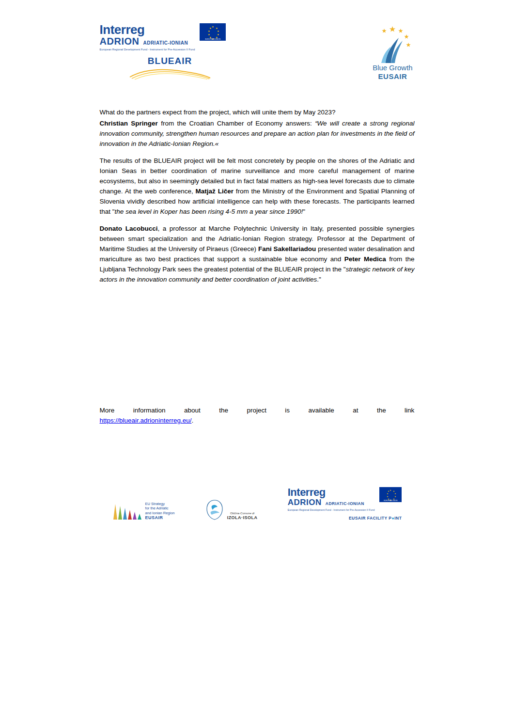Interreg
ADRION ADRIATIC-IONIAN
European Regional Development Fund - Instrument for Pre-Accession II Fund
★ ★ ★ ★ ★ ★ ★ ★ ★ ★
EUROPEAN UNION
BLUEAIR
Blue Growth
EUSAIR
What do the partners expect from the project, which will unite them by May 2023?
Christian Springer from the Croatian Chamber of Economy answers: “We will create a strong regional innovation community, strengthen human resources and prepare an action plan for investments in the field of innovation in the Adriatic-Ionian Region.«
The results of the BLUEAIR project will be felt most concretely by people on the shores of the Adriatic and Ionian Seas in better coordination of marine surveillance and more careful management of marine ecosystems, but also in seemingly detailed but in fact fatal matters as high-sea level forecasts due to climate change. At the web conference, Matjaž Ličer from the Ministry of the Environment and Spatial Planning of Slovenia vividly described how artificial intelligence can help with these forecasts. The participants learned that "the sea level in Koper has been rising 4-5 mm a year since 1990!"
Donato Lacobucci, a professor at Marche Polytechnic University in Italy, presented possible synergies between smart specialization and the Adriatic-Ionian Region strategy. Professor at the Department of Maritime Studies at the University of Piraeus (Greece) Fani Sakellariadou presented water desalination and mariculture as two best practices that support a sustainable blue economy and Peter Medica from the Ljubljana Technology Park sees the greatest potential of the BLUEAIR project in the "strategic network of key actors in the innovation community and better coordination of joint activities."
More information about the project is available at the link
https://blueair.adrioninterreg.eu/.
EU Strategy
for the Adriatic
and Ionian Region
EUSAIR
Občina·Comune di
IZOLA·ISOLA
Interreg
ADRION ADRIATIC-IONIAN
European Regional Development Fund - Instrument for Pre-Accession II Fund
★ ★ ★ ★ ★ ★ ★ ★ ★ ★
EUROPEAN UNION
EUSAIR FACILITY P●INT